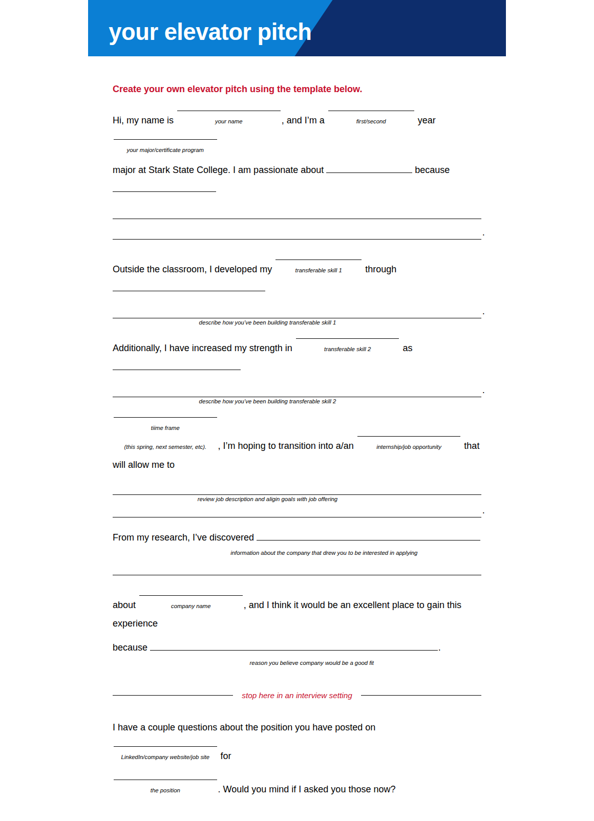your elevator pitch
Create your own elevator pitch using the template below.
Hi, my name is your name , and I’m a first/second year your major/certificate program
major at Stark State College. I am passionate about because
Outside the classroom, I developed my transferable skill 1 through
describe how you’ve been building transferable skill 1
Additionally, I have increased my strength in transferable skill 2 as
describe how you’ve been building transferable skill 2
tiime frame
(this spring, next semester, etc). , I’m hoping to transition into a/an internship/job opportunity that will allow me to
review job description and aligin goals with job offering
From my research, I’ve discovered
information about the company that drew you to be interested in applying
about company name , and I think it would be an excellent place to gain this experience
because .
reason you believe company would be a good fit
stop here in an interview setting
I have a couple questions about the position you have posted on LinkedIn/company website/job site for
the position . Would you mind if I asked you those now?